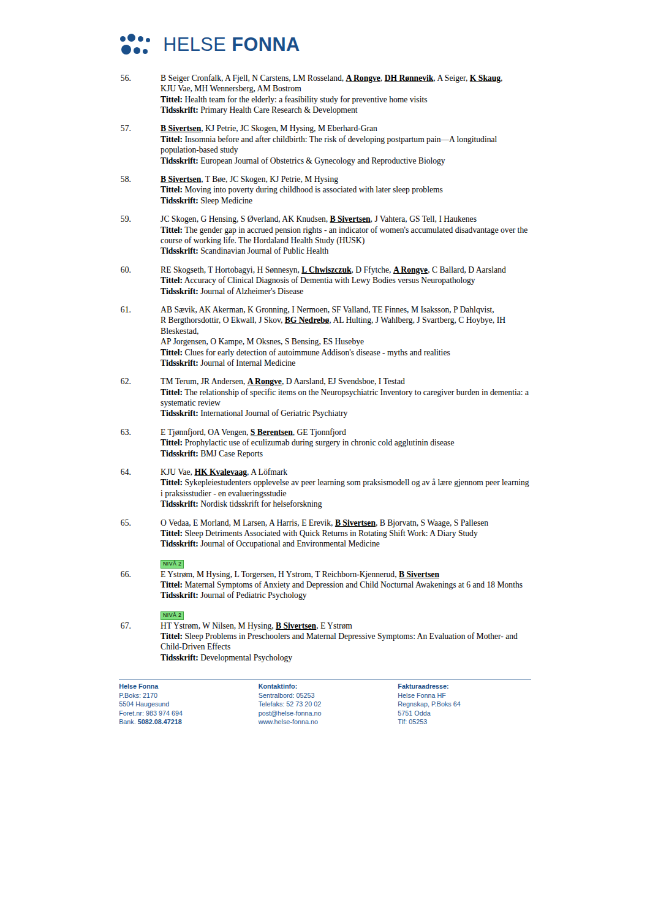HELSE FONNA
56. B Seiger Cronfalk, A Fjell, N Carstens, LM Rosseland, A Rongve, DH Rønnevik, A Seiger, K Skaug, KJU Vae, MH Wennersberg, AM Bostrom Tittel: Health team for the elderly: a feasibility study for preventive home visits Tidsskrift: Primary Health Care Research & Development
57. B Sivertsen, KJ Petrie, JC Skogen, M Hysing, M Eberhard-Gran Tittel: Insomnia before and after childbirth: The risk of developing postpartum pain—A longitudinal population-based study Tidsskrift: European Journal of Obstetrics & Gynecology and Reproductive Biology
58. B Sivertsen, T Bøe, JC Skogen, KJ Petrie, M Hysing Tittel: Moving into poverty during childhood is associated with later sleep problems Tidsskrift: Sleep Medicine
59. JC Skogen, G Hensing, S Øverland, AK Knudsen, B Sivertsen, J Vahtera, GS Tell, I Haukenes Tittel: The gender gap in accrued pension rights - an indicator of women's accumulated disadvantage over the course of working life. The Hordaland Health Study (HUSK) Tidsskrift: Scandinavian Journal of Public Health
60. RE Skogseth, T Hortobagyi, H Sønnesyn, L Chwiszczuk, D Ffytche, A Rongve, C Ballard, D Aarsland Tittel: Accuracy of Clinical Diagnosis of Dementia with Lewy Bodies versus Neuropathology Tidsskrift: Journal of Alzheimer's Disease
61. AB Sævik, AK Akerman, K Gronning, I Nermoen, SF Valland, TE Finnes, M Isaksson, P Dahlqvist, R Bergthorsdottir, O Ekwall, J Skov, BG Nedrebø, AL Hulting, J Wahlberg, J Svartberg, C Hoybye, IH Bleskestad, AP Jorgensen, O Kampe, M Oksnes, S Bensing, ES Husebye Tittel: Clues for early detection of autoimmune Addison's disease - myths and realities Tidsskrift: Journal of Internal Medicine
62. TM Terum, JR Andersen, A Rongve, D Aarsland, EJ Svendsboe, I Testad Tittel: The relationship of specific items on the Neuropsychiatric Inventory to caregiver burden in dementia: a systematic review Tidsskrift: International Journal of Geriatric Psychiatry
63. E Tjønnfjord, OA Vengen, S Berentsen, GE Tjonnfjord Tittel: Prophylactic use of eculizumab during surgery in chronic cold agglutinin disease Tidsskrift: BMJ Case Reports
64. KJU Vae, HK Kvalevaag, A Löfmark Tittel: Sykepleiestudenters opplevelse av peer learning som praksismodell og av å lære gjennom peer learning i praksisstudier - en evalueringsstudie Tidsskrift: Nordisk tidsskrift for helseforskning
65. O Vedaa, E Morland, M Larsen, A Harris, E Erevik, B Sivertsen, B Bjorvatn, S Waage, S Pallesen Tittel: Sleep Detriments Associated with Quick Returns in Rotating Shift Work: A Diary Study Tidsskrift: Journal of Occupational and Environmental Medicine
NIVÅ 2 66. E Ystrøm, M Hysing, L Torgersen, H Ystrom, T Reichborn-Kjennerud, B Sivertsen Tittel: Maternal Symptoms of Anxiety and Depression and Child Nocturnal Awakenings at 6 and 18 Months Tidsskrift: Journal of Pediatric Psychology
NIVÅ 2 67. HT Ystrøm, W Nilsen, M Hysing, B Sivertsen, E Ystrøm Tittel: Sleep Problems in Preschoolers and Maternal Depressive Symptoms: An Evaluation of Mother- and Child-Driven Effects Tidsskrift: Developmental Psychology
Helse Fonna
P.Boks: 2170
5504 Haugesund
Foret.nr: 983 974 694
Bank. 5082.08.47218
Kontaktinfo:
Sentralbord: 05253
Telefaks: 52 73 20 02
post@helse-fonna.no
www.helse-fonna.no
Fakturaadresse:
Helse Fonna HF
Regnskap, P.Boks 64
5751 Odda
Tlf: 05253